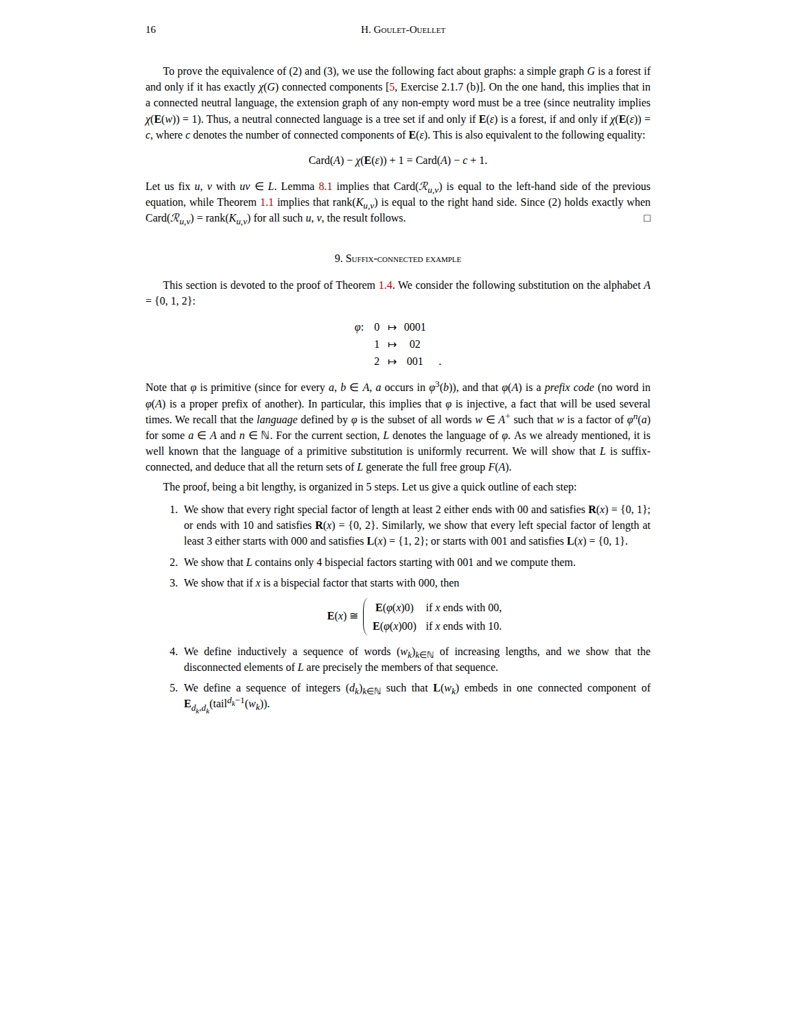16 H. Goulet-Ouellet
To prove the equivalence of (2) and (3), we use the following fact about graphs: a simple graph G is a forest if and only if it has exactly χ(G) connected components [5, Exercise 2.1.7 (b)]. On the one hand, this implies that in a connected neutral language, the extension graph of any non-empty word must be a tree (since neutrality implies χ(E(w)) = 1). Thus, a neutral connected language is a tree set if and only if E(ε) is a forest, if and only if χ(E(ε)) = c, where c denotes the number of connected components of E(ε). This is also equivalent to the following equality:
Card(A) − χ(E(ε)) + 1 = Card(A) − c + 1.
Let us fix u, v with uv ∈ L. Lemma 8.1 implies that Card(ℛu,v) is equal to the left-hand side of the previous equation, while Theorem 1.1 implies that rank(Ku,v) is equal to the right hand side. Since (2) holds exactly when Card(ℛu,v) = rank(Ku,v) for all such u, v, the result follows. □
9. Suffix-connected example
This section is devoted to the proof of Theorem 1.4. We consider the following substitution on the alphabet A = {0, 1, 2}:
| φ : | 0 | ↦ | 0001 | . |
| | 1 | ↦ | 02 |
| | 2 | ↦ | 001 |
Note that φ is primitive (since for every a, b ∈ A, a occurs in φ3(b)), and that φ(A) is a prefix code (no word in φ(A) is a proper prefix of another). In particular, this implies that φ is injective, a fact that will be used several times. We recall that the language defined by φ is the subset of all words w ∈ A+ such that w is a factor of φn(a) for some a ∈ A and n ∈ ℕ. For the current section, L denotes the language of φ. As we already mentioned, it is well known that the language of a primitive substitution is uniformly recurrent. We will show that L is suffix-connected, and deduce that all the return sets of L generate the full free group F(A).
The proof, being a bit lengthy, is organized in 5 steps. Let us give a quick outline of each step:
We show that every right special factor of length at least 2 either ends with 00 and satisfies R(x) = {0, 1}; or ends with 10 and satisfies R(x) = {0, 2}. Similarly, we show that every left special factor of length at least 3 either starts with 000 and satisfies L(x) = {1, 2}; or starts with 001 and satisfies L(x) = {0, 1}.
We show that L contains only 4 bispecial factors starting with 001 and we compute them.
We show that if x is a bispecial factor that starts with 000, then
E(x) ≅
| E ( φ ( x )0) | if x ends with 00, |
| E ( φ ( x )00) | if x ends with 10. |
We define inductively a sequence of words (wk)k∈ℕ of increasing lengths, and we show that the disconnected elements of L are precisely the members of that sequence.
We define a sequence of integers (dk)k∈ℕ such that L(wk) embeds in one connected component of Edk,dk(taildk−1(wk)).